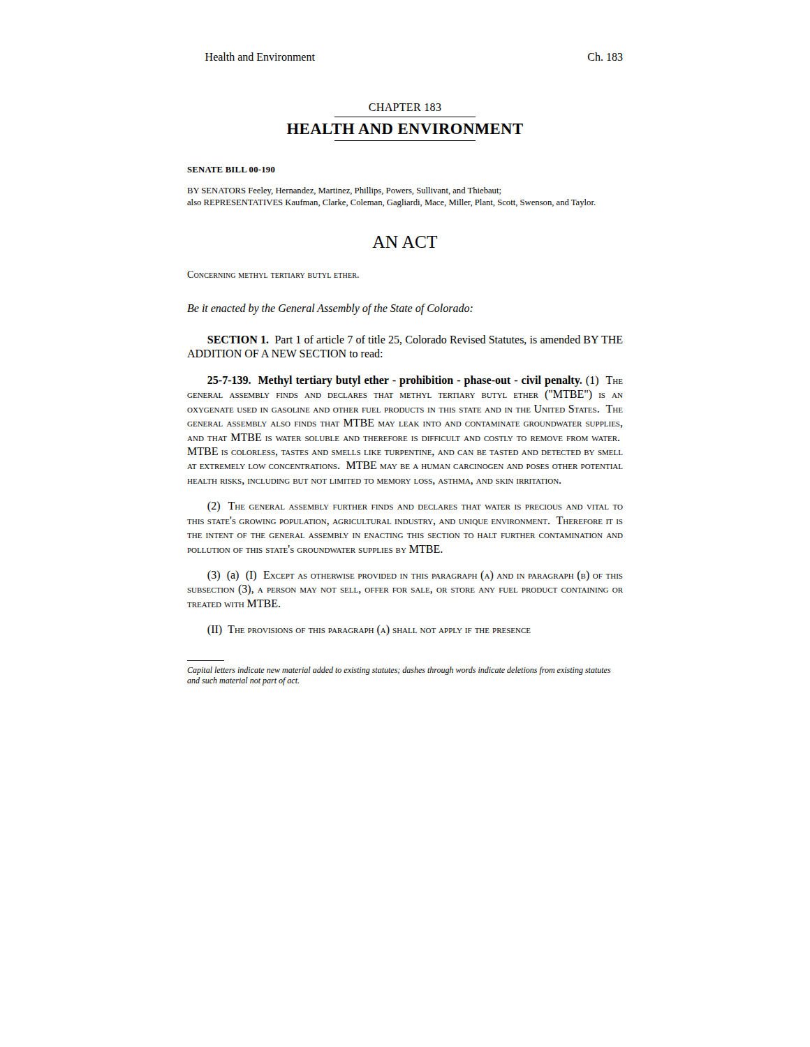Health and Environment Ch. 183
CHAPTER 183
HEALTH AND ENVIRONMENT
SENATE BILL 00-190
BY SENATORS Feeley, Hernandez, Martinez, Phillips, Powers, Sullivant, and Thiebaut;
also REPRESENTATIVES Kaufman, Clarke, Coleman, Gagliardi, Mace, Miller, Plant, Scott, Swenson, and Taylor.
AN ACT
Concerning methyl tertiary butyl ether.
Be it enacted by the General Assembly of the State of Colorado:
SECTION 1. Part 1 of article 7 of title 25, Colorado Revised Statutes, is amended BY THE ADDITION OF A NEW SECTION to read:
25-7-139. Methyl tertiary butyl ether - prohibition - phase-out - civil penalty. (1) The general assembly finds and declares that methyl tertiary butyl ether ("MTBE") is an oxygenate used in gasoline and other fuel products in this state and in the United States. The general assembly also finds that MTBE may leak into and contaminate groundwater supplies, and that MTBE is water soluble and therefore is difficult and costly to remove from water. MTBE is colorless, tastes and smells like turpentine, and can be tasted and detected by smell at extremely low concentrations. MTBE may be a human carcinogen and poses other potential health risks, including but not limited to memory loss, asthma, and skin irritation.
(2) The general assembly further finds and declares that water is precious and vital to this state's growing population, agricultural industry, and unique environment. Therefore it is the intent of the general assembly in enacting this section to halt further contamination and pollution of this state's groundwater supplies by MTBE.
(3) (a) (I) Except as otherwise provided in this paragraph (a) and in paragraph (b) of this subsection (3), a person may not sell, offer for sale, or store any fuel product containing or treated with MTBE.
(II) The provisions of this paragraph (a) shall not apply if the presence
Capital letters indicate new material added to existing statutes; dashes through words indicate deletions from existing statutes and such material not part of act.